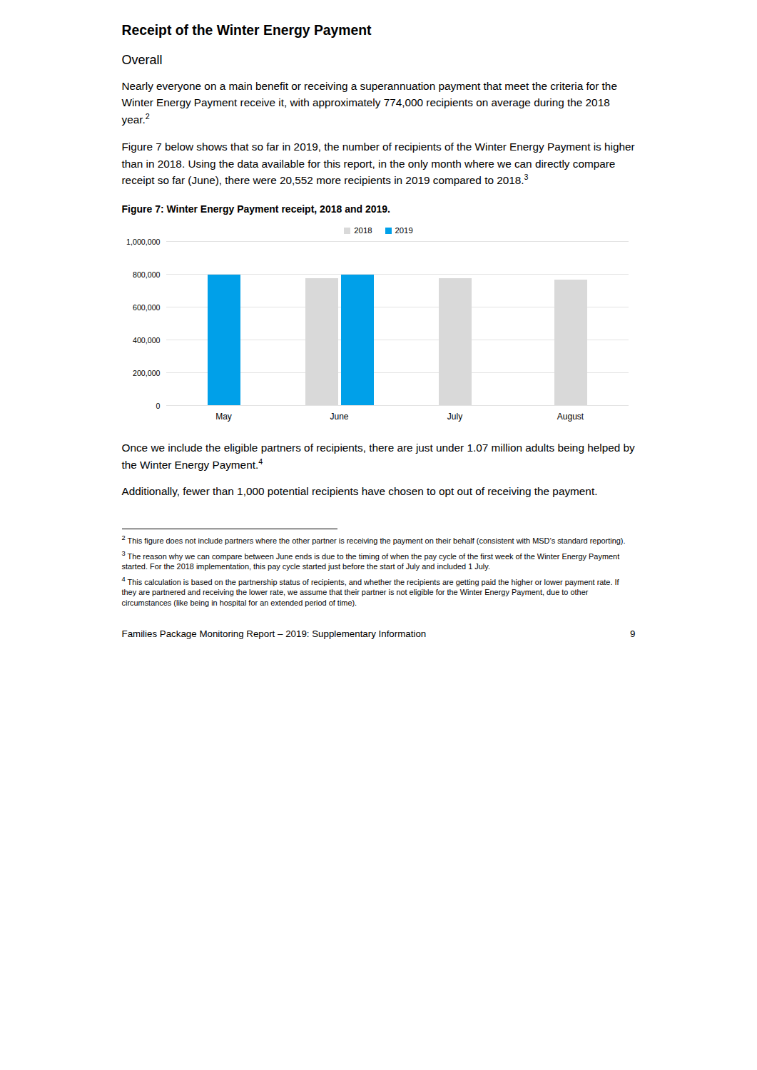Receipt of the Winter Energy Payment
Overall
Nearly everyone on a main benefit or receiving a superannuation payment that meet the criteria for the Winter Energy Payment receive it, with approximately 774,000 recipients on average during the 2018 year.2
Figure 7 below shows that so far in 2019, the number of recipients of the Winter Energy Payment is higher than in 2018. Using the data available for this report, in the only month where we can directly compare receipt so far (June), there were 20,552 more recipients in 2019 compared to 2018.3
Figure 7: Winter Energy Payment receipt, 2018 and 2019.
2018 2019
1,000,000
800,000
600,000
400,000
200,000
0
May
June
July
August
Once we include the eligible partners of recipients, there are just under 1.07 million adults being helped by the Winter Energy Payment.4
Additionally, fewer than 1,000 potential recipients have chosen to opt out of receiving the payment.
2 This figure does not include partners where the other partner is receiving the payment on their behalf (consistent with MSD’s standard reporting).
3 The reason why we can compare between June ends is due to the timing of when the pay cycle of the first week of the Winter Energy Payment started. For the 2018 implementation, this pay cycle started just before the start of July and included 1 July.
4 This calculation is based on the partnership status of recipients, and whether the recipients are getting paid the higher or lower payment rate. If they are partnered and receiving the lower rate, we assume that their partner is not eligible for the Winter Energy Payment, due to other circumstances (like being in hospital for an extended period of time).
Families Package Monitoring Report – 2019: Supplementary Information
9